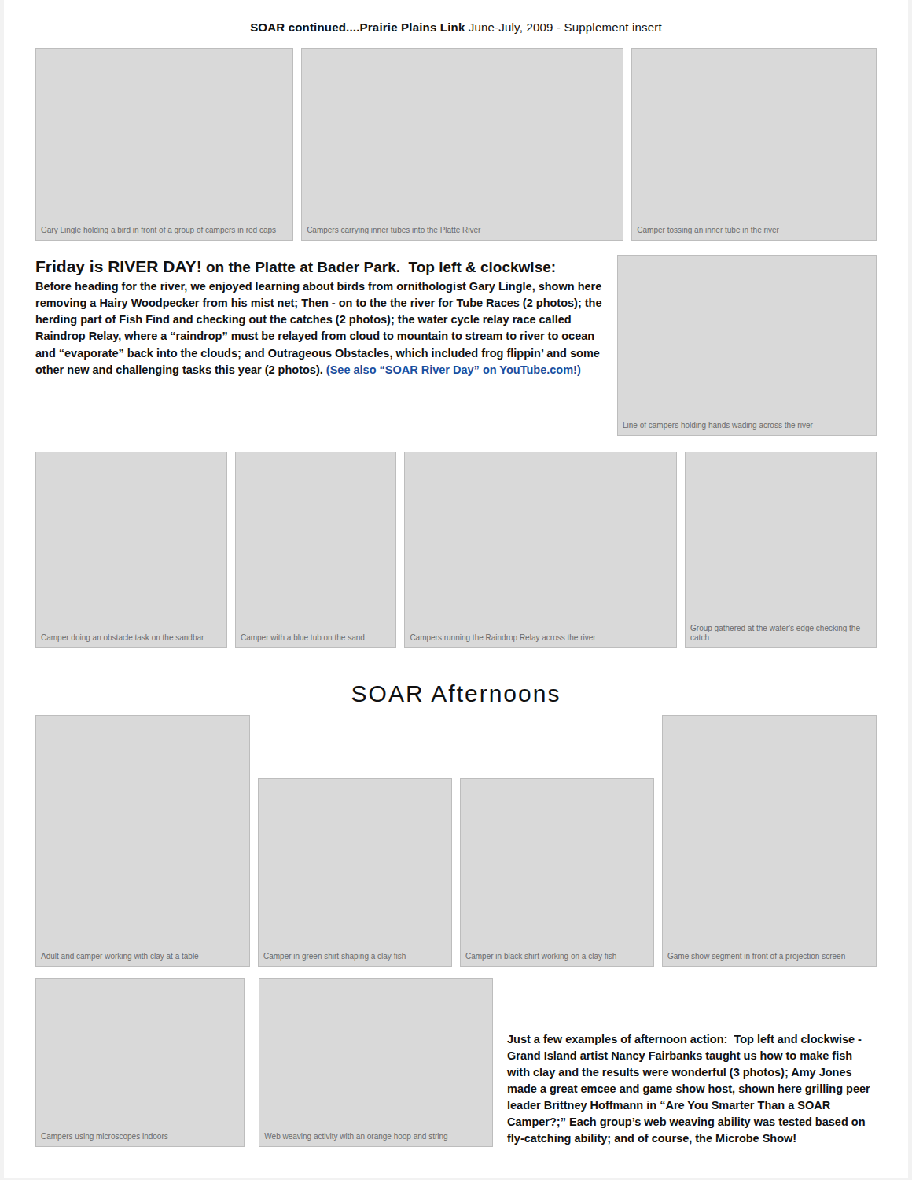SOAR continued....Prairie Plains Link June-July, 2009 - Supplement insert
Friday is RIVER DAY! on the Platte at Bader Park. Top left & clockwise:
Before heading for the river, we enjoyed learning about birds from ornithologist Gary Lingle, shown here removing a Hairy Woodpecker from his mist net; Then - on to the the river for Tube Races (2 photos); the herding part of Fish Find and checking out the catches (2 photos); the water cycle relay race called Raindrop Relay, where a “raindrop” must be relayed from cloud to mountain to stream to river to ocean and “evaporate” back into the clouds; and Outrageous Obstacles, which included frog flippin’ and some other new and challenging tasks this year (2 photos). (See also “SOAR River Day” on YouTube.com!)
SOAR Afternoons
Just a few examples of afternoon action: Top left and clockwise - Grand Island artist Nancy Fairbanks taught us how to make fish with clay and the results were wonderful (3 photos); Amy Jones made a great emcee and game show host, shown here grilling peer leader Brittney Hoffmann in “Are You Smarter Than a SOAR Camper?;” Each group’s web weaving ability was tested based on fly-catching ability; and of course, the Microbe Show!